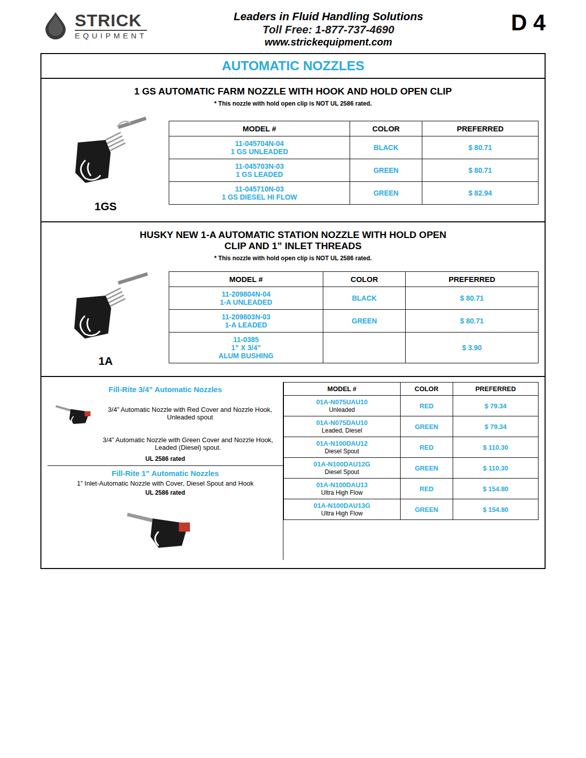STRICK
EQUIPMENT
Leaders in Fluid Handling Solutions
Toll Free: 1-877-737-4690
www.strickequipment.com
D 4
AUTOMATIC NOZZLES
1 GS AUTOMATIC FARM NOZZLE WITH HOOK AND HOLD OPEN CLIP
* This nozzle with hold open clip is NOT UL 2586 rated.
1GS
| MODEL # | COLOR | PREFERRED |
| --- | --- | --- |
| 11-045704N-04 1 GS UNLEADED | BLACK | $ 80.71 |
| 11-045703N-03 1 GS LEADED | GREEN | $ 80.71 |
| 11-045710N-03 1 GS DIESEL HI FLOW | GREEN | $ 82.94 |
HUSKY NEW 1-A AUTOMATIC STATION NOZZLE WITH HOLD OPEN
CLIP AND 1” INLET THREADS
* This nozzle with hold open clip is NOT UL 2586 rated.
1A
| MODEL # | COLOR | PREFERRED |
| --- | --- | --- |
| 11-209804N-04 1-A UNLEADED | BLACK | $ 80.71 |
| 11-209803N-03 1-A LEADED | GREEN | $ 80.71 |
| 11-0385 1” X 3/4” ALUM BUSHING | | $ 3.90 |
Fill-Rite 3/4” Automatic Nozzles
3/4” Automatic Nozzle with Red Cover and Nozzle Hook, Unleaded spout
3/4” Automatic Nozzle with Green Cover and Nozzle Hook, Leaded (Diesel) spout.
UL 2586 rated
Fill-Rite 1” Automatic Nozzles
1” Inlet-Automatic Nozzle with Cover, Diesel Spout and Hook
UL 2586 rated
| MODEL # | COLOR | PREFERRED |
| --- | --- | --- |
| 01A-N075UAU10 Unleaded | RED | $ 79.34 |
| 01A-N075DAU10 Leaded, Diesel | GREEN | $ 79.34 |
| 01A-N100DAU12 Diesel Spout | RED | $ 110.30 |
| 01A-N100DAU12G Diesel Spout | GREEN | $ 110.30 |
| 01A-N100DAU13 Ultra High Flow | RED | $ 154.80 |
| 01A-N100DAU13G Ultra High Flow | GREEN | $ 154.80 |